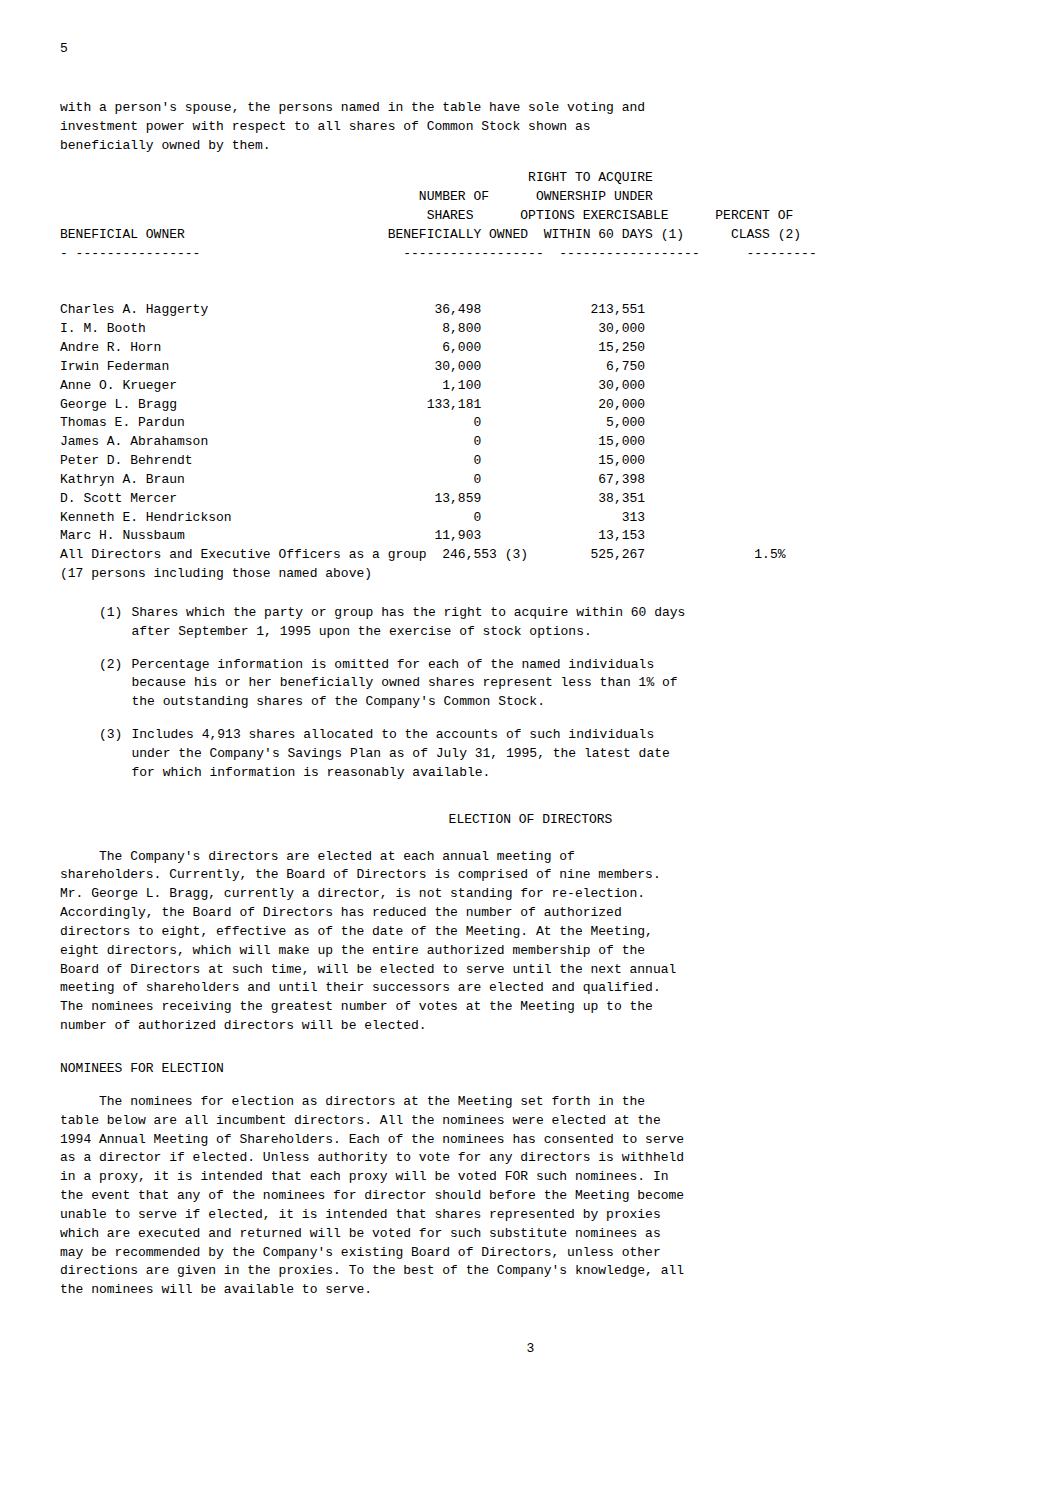5
with a person's spouse, the persons named in the table have sole voting and
investment power with respect to all shares of Common Stock shown as
beneficially owned by them.
                                                            RIGHT TO ACQUIRE
                                              NUMBER OF      OWNERSHIP UNDER
                                               SHARES      OPTIONS EXERCISABLE      PERCENT OF
BENEFICIAL OWNER                          BENEFICIALLY OWNED  WITHIN 60 DAYS (1)      CLASS (2)
- ----------------                          ------------------  ------------------      ---------


Charles A. Haggerty                             36,498              213,551
I. M. Booth                                      8,800               30,000
Andre R. Horn                                    6,000               15,250
Irwin Federman                                  30,000                6,750
Anne O. Krueger                                  1,100               30,000
George L. Bragg                                133,181               20,000
Thomas E. Pardun                                     0                5,000
James A. Abrahamson                                  0               15,000
Peter D. Behrendt                                    0               15,000
Kathryn A. Braun                                     0               67,398
D. Scott Mercer                                 13,859               38,351
Kenneth E. Hendrickson                               0                  313
Marc H. Nussbaum                                11,903               13,153
All Directors and Executive Officers as a group  246,553 (3)        525,267              1.5%
(17 persons including those named above)
(1)
Shares which the party or group has the right to acquire within 60 days
after September 1, 1995 upon the exercise of stock options.
(2)
Percentage information is omitted for each of the named individuals
because his or her beneficially owned shares represent less than 1% of
the outstanding shares of the Company's Common Stock.
(3)
Includes 4,913 shares allocated to the accounts of such individuals
under the Company's Savings Plan as of July 31, 1995, the latest date
for which information is reasonably available.
ELECTION OF DIRECTORS
The Company's directors are elected at each annual meeting of
shareholders. Currently, the Board of Directors is comprised of nine members.
Mr. George L. Bragg, currently a director, is not standing for re-election.
Accordingly, the Board of Directors has reduced the number of authorized
directors to eight, effective as of the date of the Meeting. At the Meeting,
eight directors, which will make up the entire authorized membership of the
Board of Directors at such time, will be elected to serve until the next annual
meeting of shareholders and until their successors are elected and qualified.
The nominees receiving the greatest number of votes at the Meeting up to the
number of authorized directors will be elected.
NOMINEES FOR ELECTION
The nominees for election as directors at the Meeting set forth in the
table below are all incumbent directors. All the nominees were elected at the
1994 Annual Meeting of Shareholders. Each of the nominees has consented to serve
as a director if elected. Unless authority to vote for any directors is withheld
in a proxy, it is intended that each proxy will be voted FOR such nominees. In
the event that any of the nominees for director should before the Meeting become
unable to serve if elected, it is intended that shares represented by proxies
which are executed and returned will be voted for such substitute nominees as
may be recommended by the Company's existing Board of Directors, unless other
directions are given in the proxies. To the best of the Company's knowledge, all
the nominees will be available to serve.
3